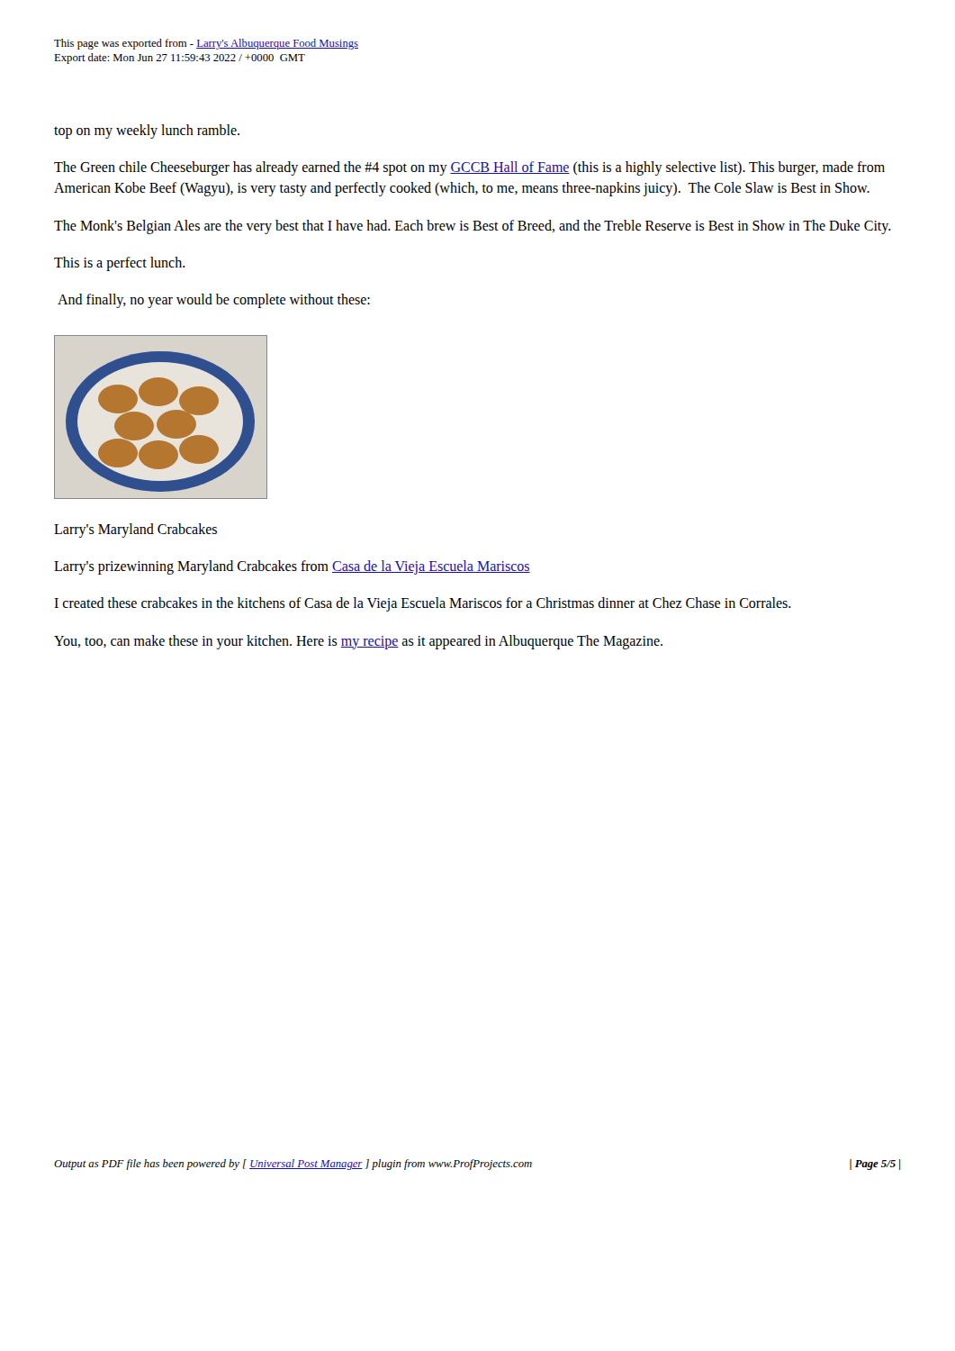This page was exported from - Larry's Albuquerque Food Musings
Export date: Mon Jun 27 11:59:43 2022 / +0000 GMT
top on my weekly lunch ramble.
The Green chile Cheeseburger has already earned the #4 spot on my GCCB Hall of Fame (this is a highly selective list). This burger, made from American Kobe Beef (Wagyu), is very tasty and perfectly cooked (which, to me, means three-napkins juicy). The Cole Slaw is Best in Show.
The Monk's Belgian Ales are the very best that I have had. Each brew is Best of Breed, and the Treble Reserve is Best in Show in The Duke City.
This is a perfect lunch.
And finally, no year would be complete without these:
Larry's Maryland Crabcakes
Larry's prizewinning Maryland Crabcakes from Casa de la Vieja Escuela Mariscos
I created these crabcakes in the kitchens of Casa de la Vieja Escuela Mariscos for a Christmas dinner at Chez Chase in Corrales.
You, too, can make these in your kitchen. Here is my recipe as it appeared in Albuquerque The Magazine.
Output as PDF file has been powered by [ Universal Post Manager ] plugin from www.ProfProjects.com | Page 5/5 |